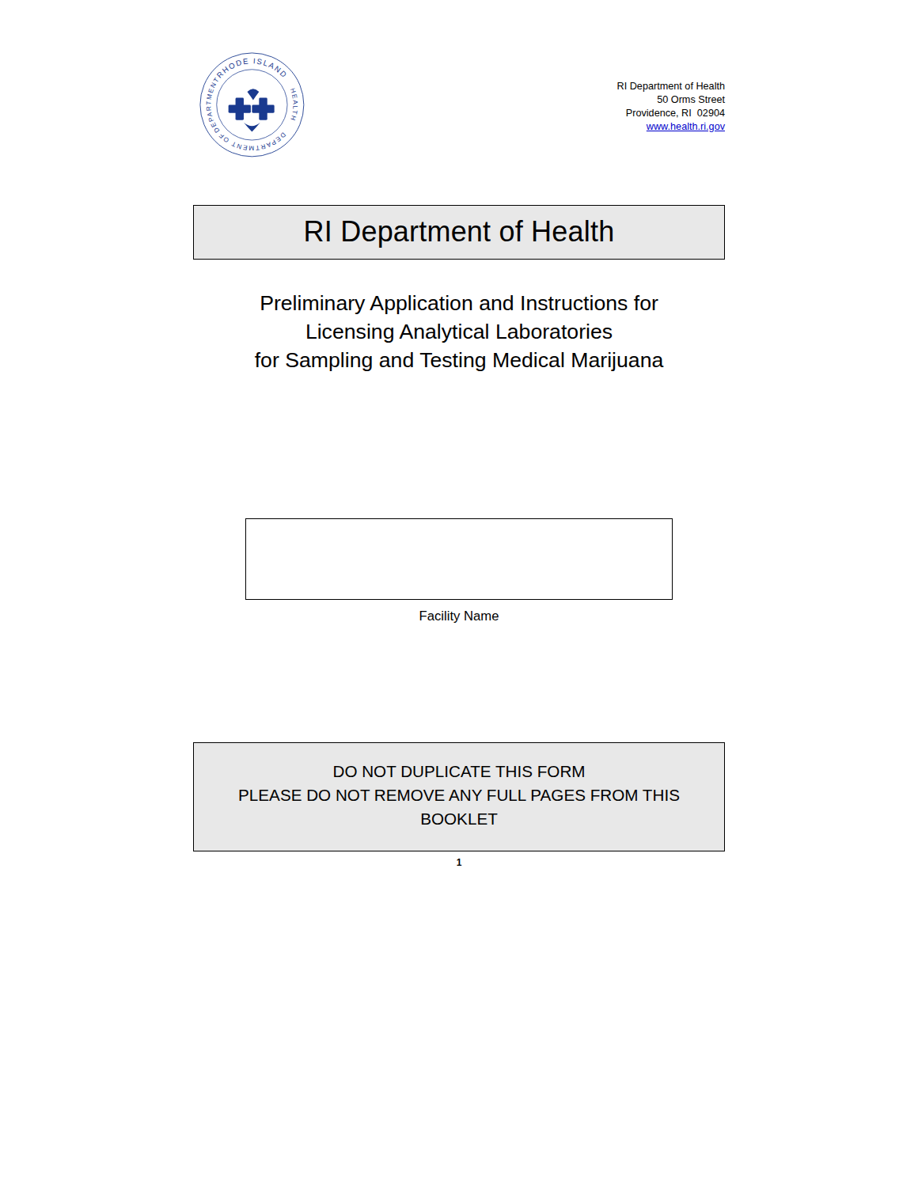RHODE ISLAND DEPARTMENT OF DEPARTMENT HEALTH
RI Department of Health
50 Orms Street
Providence, RI 02904
www.health.ri.gov
RI Department of Health
Preliminary Application and Instructions for
Licensing Analytical Laboratories
for Sampling and Testing Medical Marijuana
Facility Name
DO NOT DUPLICATE THIS FORM
PLEASE DO NOT REMOVE ANY FULL PAGES FROM THIS BOOKLET
1